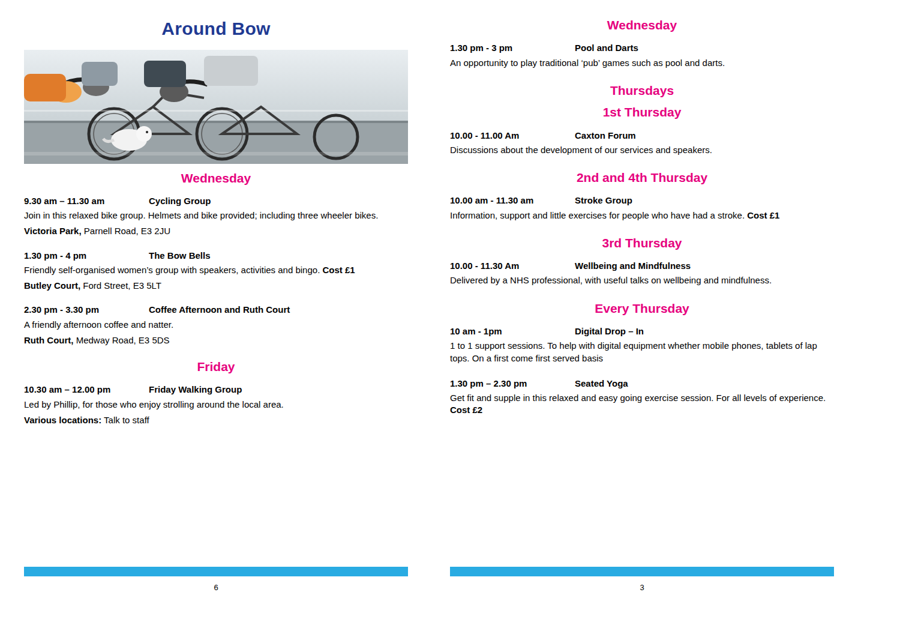Around Bow
Wednesday
9.30 am – 11.30 am Cycling Group
Join in this relaxed bike group. Helmets and bike provided; including three wheeler bikes.
Victoria Park, Parnell Road, E3 2JU
1.30 pm - 4 pm The Bow Bells
Friendly self-organised women’s group with speakers, activities and bingo. Cost £1
Butley Court, Ford Street, E3 5LT
2.30 pm - 3.30 pm Coffee Afternoon and Ruth Court
A friendly afternoon coffee and natter.
Ruth Court, Medway Road, E3 5DS
Friday
10.30 am – 12.00 pm Friday Walking Group
Led by Phillip, for those who enjoy strolling around the local area.
Various locations: Talk to staff
6
Wednesday
1.30 pm - 3 pm Pool and Darts
An opportunity to play traditional ‘pub’ games such as pool and darts.
Thursdays
1st Thursday
10.00 - 11.00 Am Caxton Forum
Discussions about the development of our services and speakers.
2nd and 4th Thursday
10.00 am - 11.30 am Stroke Group
Information, support and little exercises for people who have had a stroke. Cost £1
3rd Thursday
10.00 - 11.30 Am Wellbeing and Mindfulness
Delivered by a NHS professional, with useful talks on wellbeing and mindfulness.
Every Thursday
10 am - 1pm Digital Drop – In
1 to 1 support sessions. To help with digital equipment whether mobile phones, tablets of lap tops. On a first come first served basis
1.30 pm – 2.30 pm Seated Yoga
Get fit and supple in this relaxed and easy going exercise session. For all levels of experience. Cost £2
3